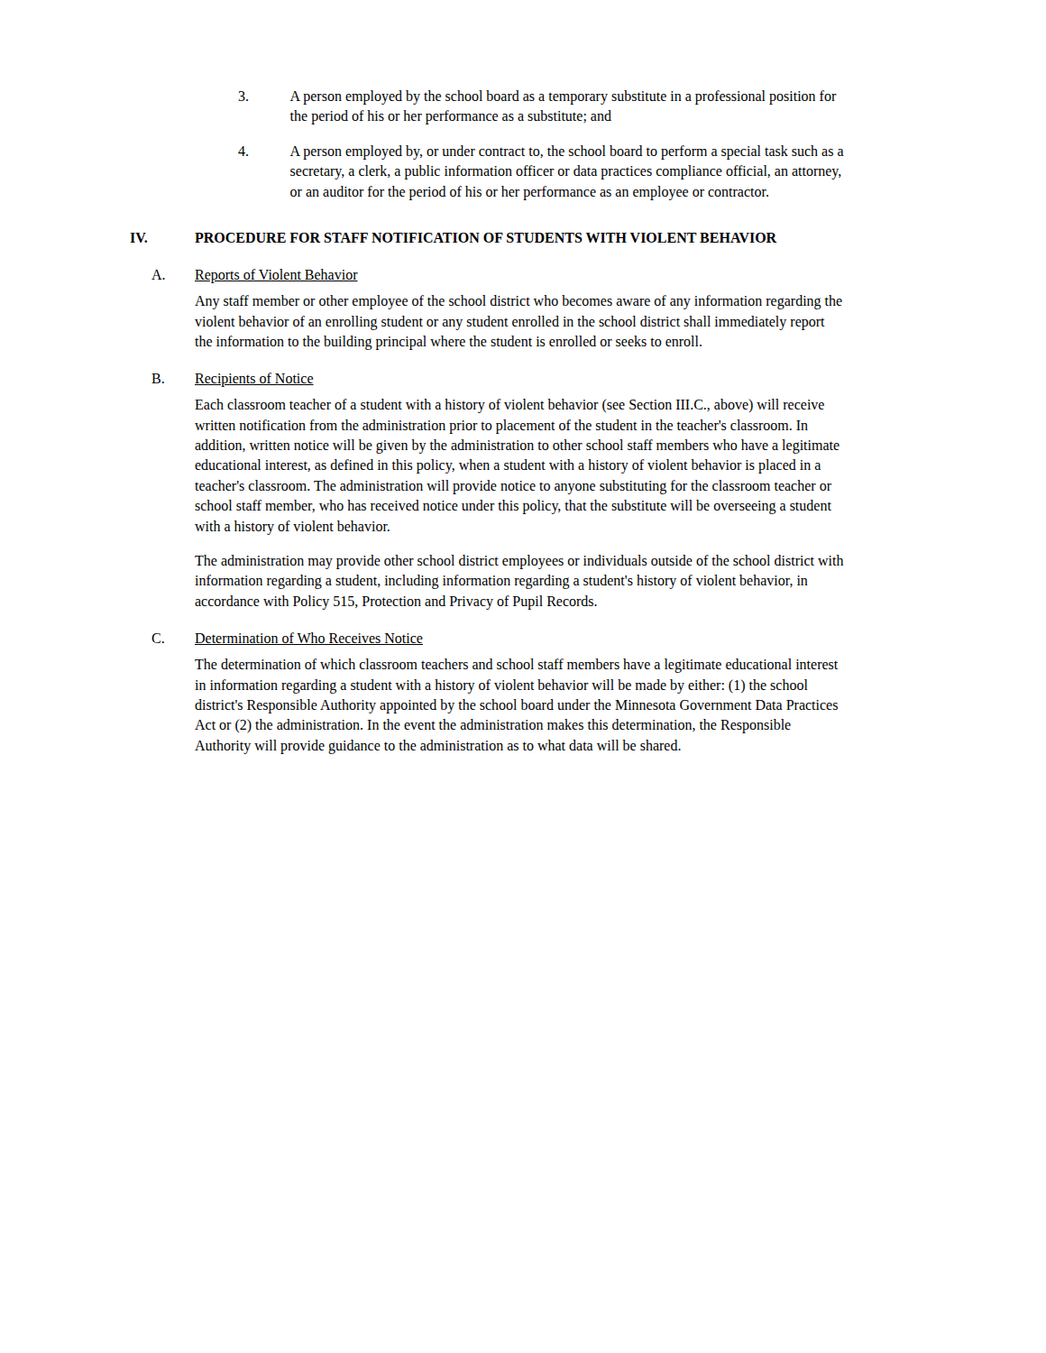3.
A person employed by the school board as a temporary substitute in a professional position for the period of his or her performance as a substitute; and
4.
A person employed by, or under contract to, the school board to perform a special task such as a secretary, a clerk, a public information officer or data practices compliance official, an attorney, or an auditor for the period of his or her performance as an employee or contractor.
IV.
PROCEDURE FOR STAFF NOTIFICATION OF STUDENTS WITH VIOLENT BEHAVIOR
A.
Reports of Violent Behavior
Any staff member or other employee of the school district who becomes aware of any information regarding the violent behavior of an enrolling student or any student enrolled in the school district shall immediately report the information to the building principal where the student is enrolled or seeks to enroll.
B.
Recipients of Notice
Each classroom teacher of a student with a history of violent behavior (see Section III.C., above) will receive written notification from the administration prior to placement of the student in the teacher's classroom. In addition, written notice will be given by the administration to other school staff members who have a legitimate educational interest, as defined in this policy, when a student with a history of violent behavior is placed in a teacher's classroom. The administration will provide notice to anyone substituting for the classroom teacher or school staff member, who has received notice under this policy, that the substitute will be overseeing a student with a history of violent behavior.
The administration may provide other school district employees or individuals outside of the school district with information regarding a student, including information regarding a student's history of violent behavior, in accordance with Policy 515, Protection and Privacy of Pupil Records.
C.
Determination of Who Receives Notice
The determination of which classroom teachers and school staff members have a legitimate educational interest in information regarding a student with a history of violent behavior will be made by either: (1) the school district's Responsible Authority appointed by the school board under the Minnesota Government Data Practices Act or (2) the administration. In the event the administration makes this determination, the Responsible Authority will provide guidance to the administration as to what data will be shared.